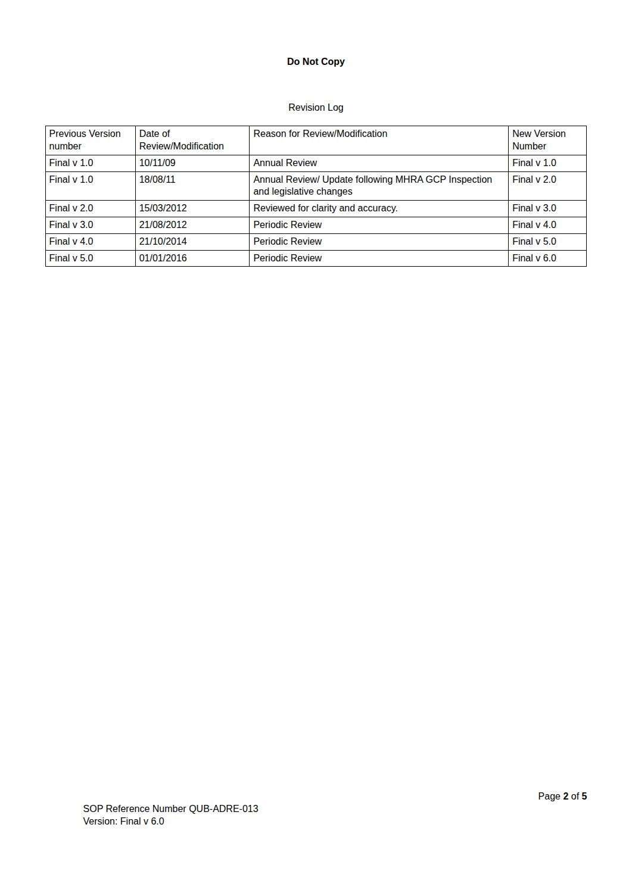Do Not Copy
Revision Log
| Previous Version number | Date of Review/Modification | Reason for Review/Modification | New Version Number |
| --- | --- | --- | --- |
| Final v 1.0 | 10/11/09 | Annual Review | Final v 1.0 |
| Final v 1.0 | 18/08/11 | Annual Review/ Update following MHRA GCP Inspection and legislative changes | Final v 2.0 |
| Final v 2.0 | 15/03/2012 | Reviewed for clarity and accuracy. | Final v 3.0 |
| Final v 3.0 | 21/08/2012 | Periodic Review | Final v 4.0 |
| Final v 4.0 | 21/10/2014 | Periodic Review | Final v 5.0 |
| Final v 5.0 | 01/01/2016 | Periodic Review | Final v 6.0 |
Page 2 of 5
SOP Reference Number QUB-ADRE-013
Version: Final v 6.0